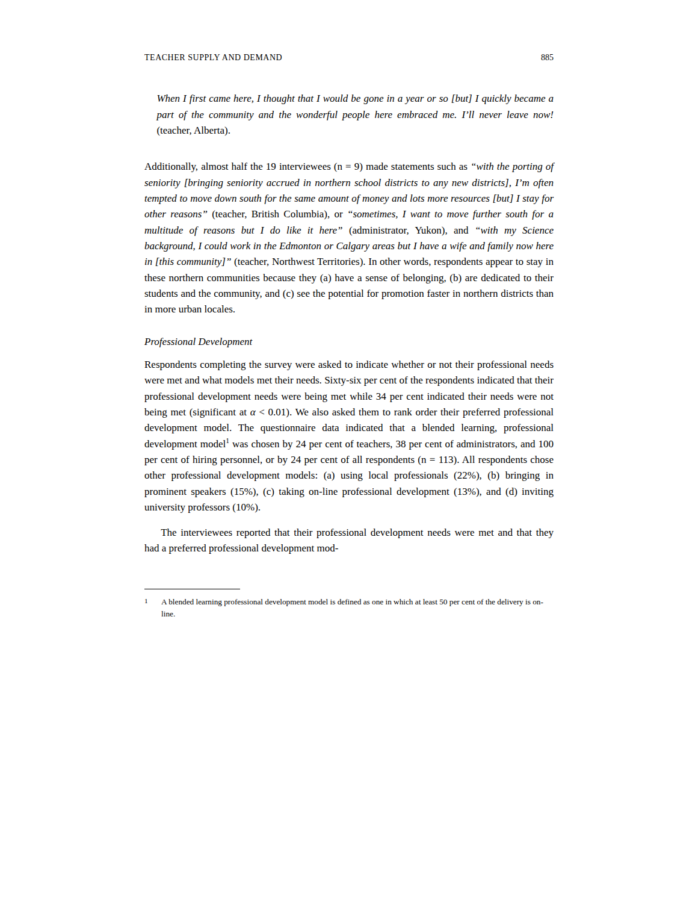Teacher Supply and Demand 885
When I first came here, I thought that I would be gone in a year or so [but] I quickly became a part of the community and the wonderful people here embraced me. I’ll never leave now! (teacher, Alberta).
Additionally, almost half the 19 interviewees (n = 9) made statements such as “with the porting of seniority [bringing seniority accrued in northern school districts to any new districts], I’m often tempted to move down south for the same amount of money and lots more resources [but] I stay for other reasons” (teacher, British Columbia), or “sometimes, I want to move further south for a multitude of reasons but I do like it here” (administrator, Yukon), and “with my Science background, I could work in the Edmonton or Calgary areas but I have a wife and family now here in [this community]” (teacher, Northwest Territories). In other words, respondents appear to stay in these northern communities because they (a) have a sense of belonging, (b) are dedicated to their students and the community, and (c) see the potential for promotion faster in northern districts than in more urban locales.
Professional Development
Respondents completing the survey were asked to indicate whether or not their professional needs were met and what models met their needs. Sixty-six per cent of the respondents indicated that their professional development needs were being met while 34 per cent indicated their needs were not being met (significant at α < 0.01). We also asked them to rank order their preferred professional development model. The questionnaire data indicated that a blended learning, professional development model1 was chosen by 24 per cent of teachers, 38 per cent of administrators, and 100 per cent of hiring personnel, or by 24 per cent of all respondents (n = 113). All respondents chose other professional development models: (a) using local professionals (22%), (b) bringing in prominent speakers (15%), (c) taking on-line professional development (13%), and (d) inviting university professors (10%).
The interviewees reported that their professional development needs were met and that they had a preferred professional development mod-
1 A blended learning professional development model is defined as one in which at least 50 per cent of the delivery is on-line.